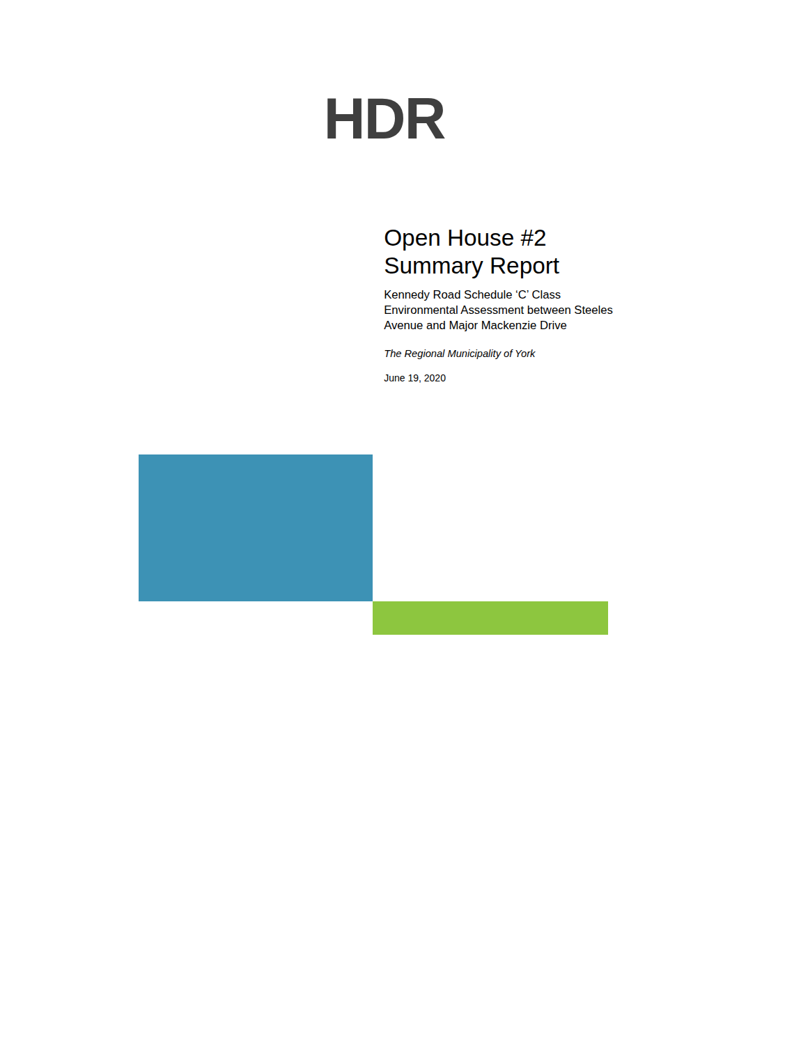HDR
Open House #2
Summary Report
Kennedy Road Schedule ‘C’ Class Environmental Assessment between Steeles Avenue and Major Mackenzie Drive
The Regional Municipality of York
June 19, 2020